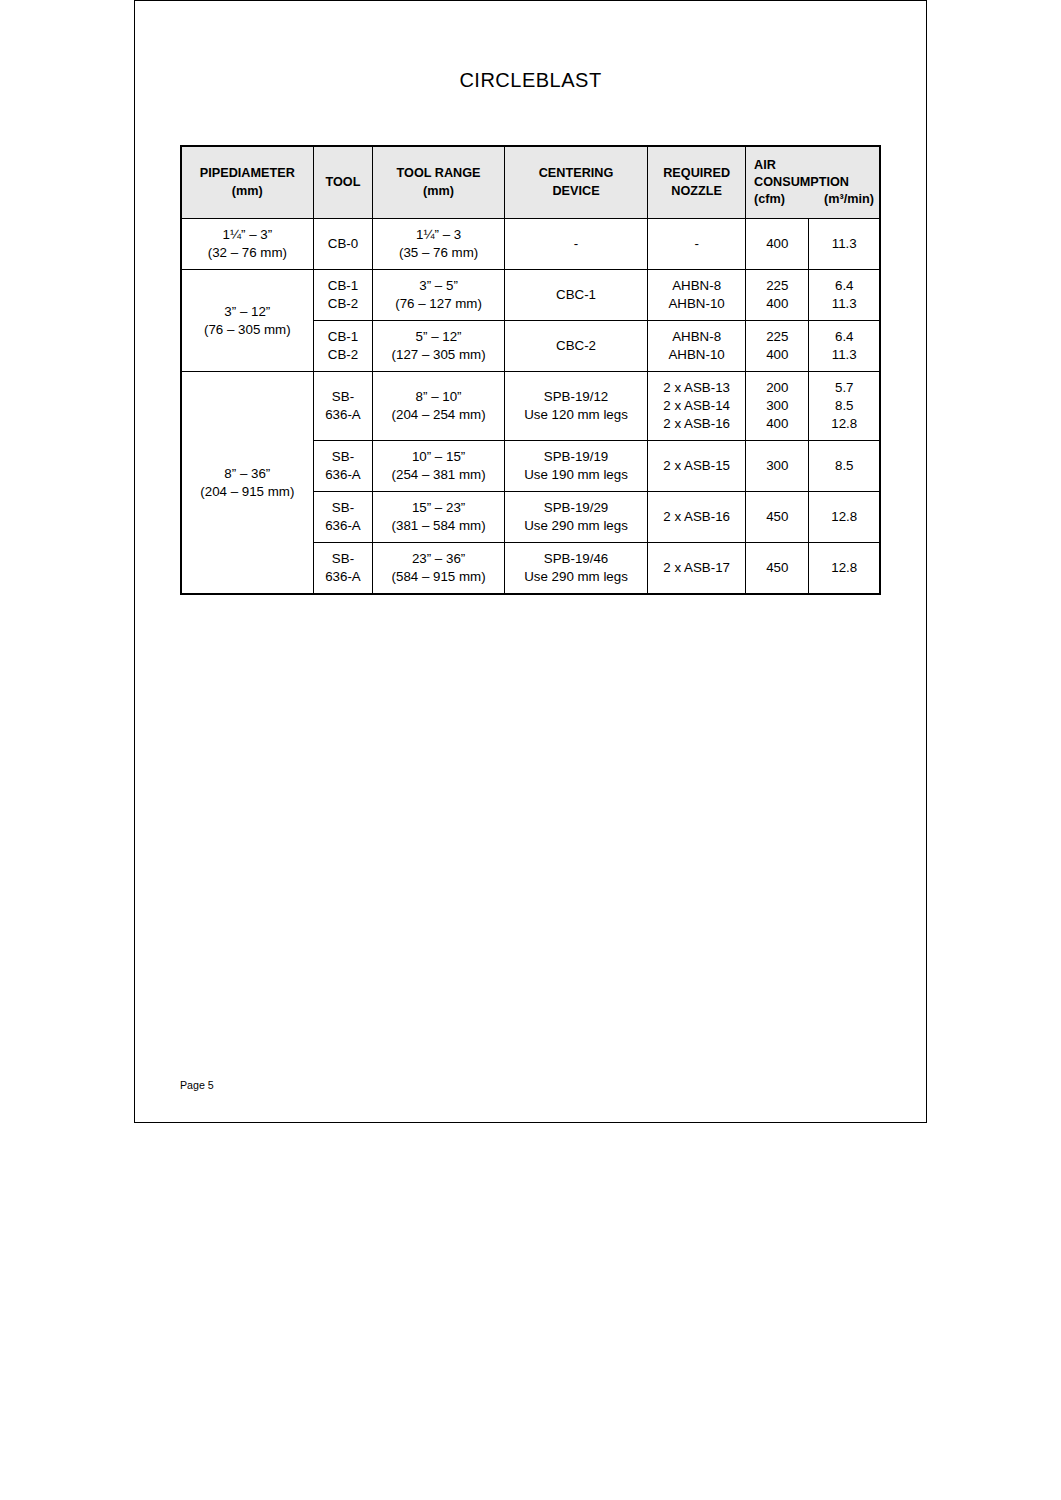CIRCLEBLAST
| PIPEDIAMETER (mm) | TOOL | TOOL RANGE (mm) | CENTERING DEVICE | REQUIRED NOZZLE | AIR CONSUMPTION (cfm) (m³/min) |
| --- | --- | --- | --- | --- | --- |
| 1¼” – 3” (32 – 76 mm) | CB-0 | 1¼” – 3 (35 – 76 mm) | - | - | 400 | 11.3 |
| 3” – 12” (76 – 305 mm) | CB-1 CB-2 | 3” – 5” (76 – 127 mm) | CBC-1 | AHBN-8 AHBN-10 | 225 400 | 6.4 11.3 |
| CB-1 CB-2 | 5” – 12” (127 – 305 mm) | CBC-2 | AHBN-8 AHBN-10 | 225 400 | 6.4 11.3 |
| 8” – 36” (204 – 915 mm) | SB- 636-A | 8” – 10” (204 – 254 mm) | SPB-19/12 Use 120 mm legs | 2 x ASB-13 2 x ASB-14 2 x ASB-16 | 200 300 400 | 5.7 8.5 12.8 |
| SB- 636-A | 10” – 15” (254 – 381 mm) | SPB-19/19 Use 190 mm legs | 2 x ASB-15 | 300 | 8.5 |
| SB- 636-A | 15” – 23” (381 – 584 mm) | SPB-19/29 Use 290 mm legs | 2 x ASB-16 | 450 | 12.8 |
| SB- 636-A | 23” – 36” (584 – 915 mm) | SPB-19/46 Use 290 mm legs | 2 x ASB-17 | 450 | 12.8 |
Page 5